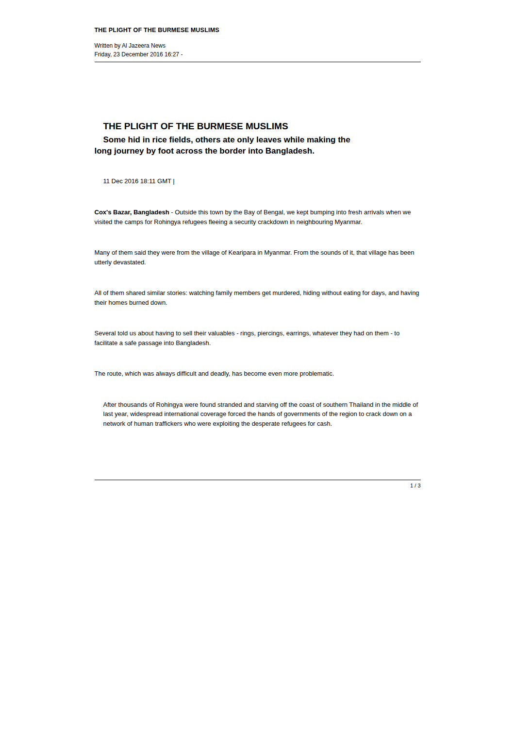THE PLIGHT OF THE BURMESE MUSLIMS
Written by Al Jazeera News
Friday, 23 December 2016 16:27 -
THE PLIGHT OF THE BURMESE MUSLIMS
Some hid in rice fields, others ate only leaves while making the long journey by foot across the border into Bangladesh.
11 Dec 2016 18:11 GMT |
Cox's Bazar, Bangladesh - Outside this town by the Bay of Bengal, we kept bumping into fresh arrivals when we visited the camps for Rohingya refugees fleeing a security crackdown in neighbouring Myanmar.
Many of them said they were from the village of Kearipara in Myanmar. From the sounds of it, that village has been utterly devastated.
All of them shared similar stories: watching family members get murdered, hiding without eating for days, and having their homes burned down.
Several told us about having to sell their valuables - rings, piercings, earrings, whatever they had on them - to facilitate a safe passage into Bangladesh.
The route, which was always difficult and deadly, has become even more problematic.
After thousands of Rohingya were found stranded and starving off the coast of southern Thailand in the middle of last year, widespread international coverage forced the hands of governments of the region to crack down on a network of human traffickers who were exploiting the desperate refugees for cash.
1 / 3